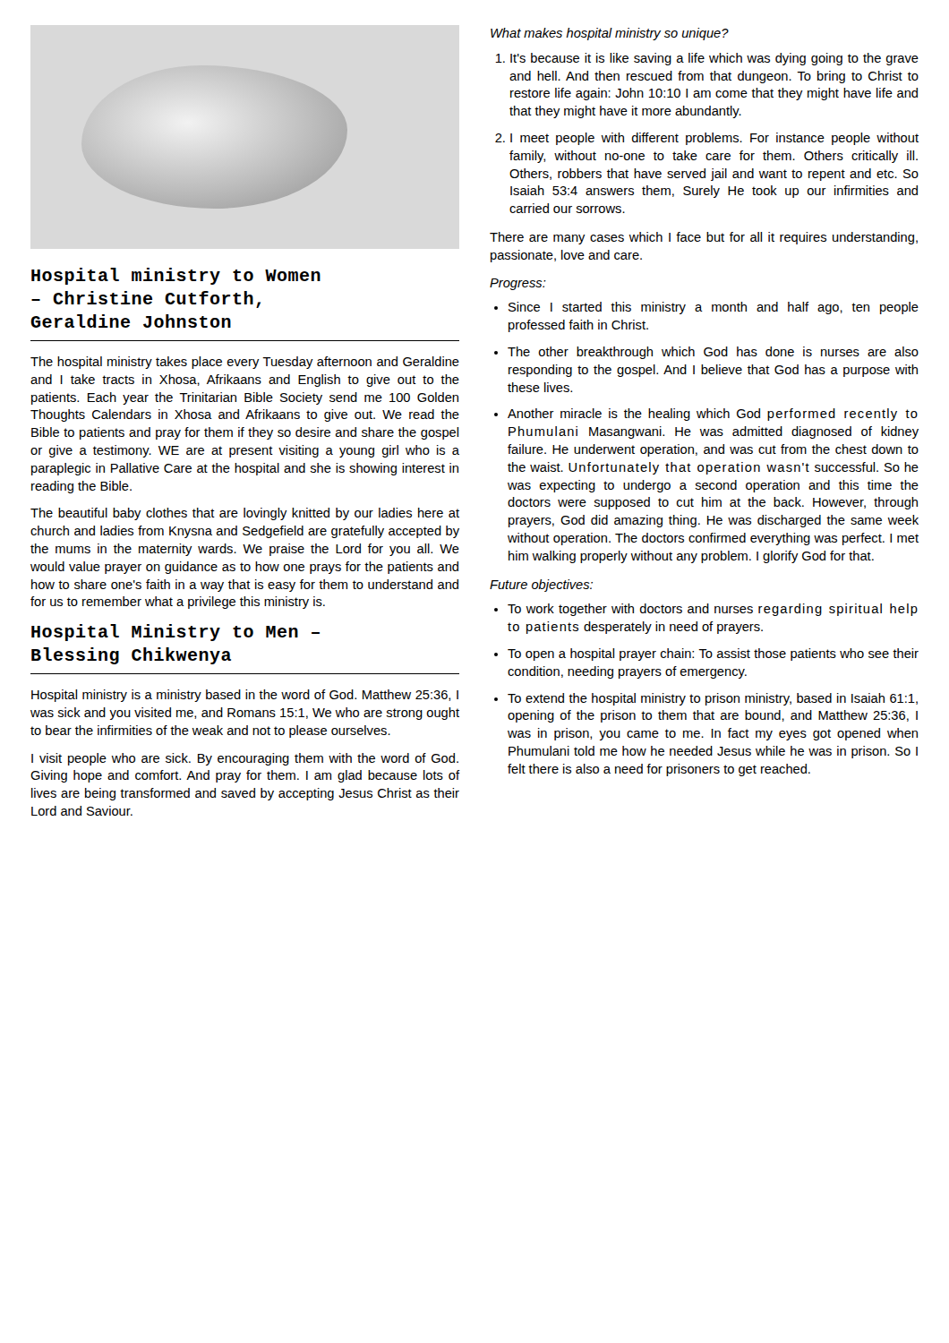Hospital ministry to Women
– Christine Cutforth,
Geraldine Johnston
The hospital ministry takes place every Tuesday afternoon and Geraldine and I take tracts in Xhosa, Afrikaans and English to give out to the patients. Each year the Trinitarian Bible Society send me 100 Golden Thoughts Calendars in Xhosa and Afrikaans to give out. We read the Bible to patients and pray for them if they so desire and share the gospel or give a testimony. WE are at present visiting a young girl who is a paraplegic in Pallative Care at the hospital and she is showing interest in reading the Bible.
The beautiful baby clothes that are lovingly knitted by our ladies here at church and ladies from Knysna and Sedgefield are gratefully accepted by the mums in the maternity wards. We praise the Lord for you all. We would value prayer on guidance as to how one prays for the patients and how to share one's faith in a way that is easy for them to understand and for us to remember what a privilege this ministry is.
Hospital Ministry to Men –
Blessing Chikwenya
Hospital ministry is a ministry based in the word of God. Matthew 25:36, I was sick and you visited me, and Romans 15:1, We who are strong ought to bear the infirmities of the weak and not to please ourselves.
I visit people who are sick. By encouraging them with the word of God. Giving hope and comfort. And pray for them. I am glad because lots of lives are being transformed and saved by accepting Jesus Christ as their Lord and Saviour.
What makes hospital ministry so unique?
It's because it is like saving a life which was dying going to the grave and hell. And then rescued from that dungeon. To bring to Christ to restore life again: John 10:10 I am come that they might have life and that they might have it more abundantly.
I meet people with different problems. For instance people without family, without no-one to take care for them. Others critically ill. Others, robbers that have served jail and want to repent and etc. So Isaiah 53:4 answers them, Surely He took up our infirmities and carried our sorrows.
There are many cases which I face but for all it requires understanding, passionate, love and care.
Progress:
Since I started this ministry a month and half ago, ten people professed faith in Christ.
The other breakthrough which God has done is nurses are also responding to the gospel. And I believe that God has a purpose with these lives.
Another miracle is the healing which God performed recently to Phumulani Masangwani. He was admitted diagnosed of kidney failure. He underwent operation, and was cut from the chest down to the waist. Unfortunately that operation wasn't successful. So he was expecting to undergo a second operation and this time the doctors were supposed to cut him at the back. However, through prayers, God did amazing thing. He was discharged the same week without operation. The doctors confirmed everything was perfect. I met him walking properly without any problem. I glorify God for that.
Future objectives:
To work together with doctors and nurses regarding spiritual help to patients desperately in need of prayers.
To open a hospital prayer chain: To assist those patients who see their condition, needing prayers of emergency.
To extend the hospital ministry to prison ministry, based in Isaiah 61:1, opening of the prison to them that are bound, and Matthew 25:36, I was in prison, you came to me. In fact my eyes got opened when Phumulani told me how he needed Jesus while he was in prison. So I felt there is also a need for prisoners to get reached.